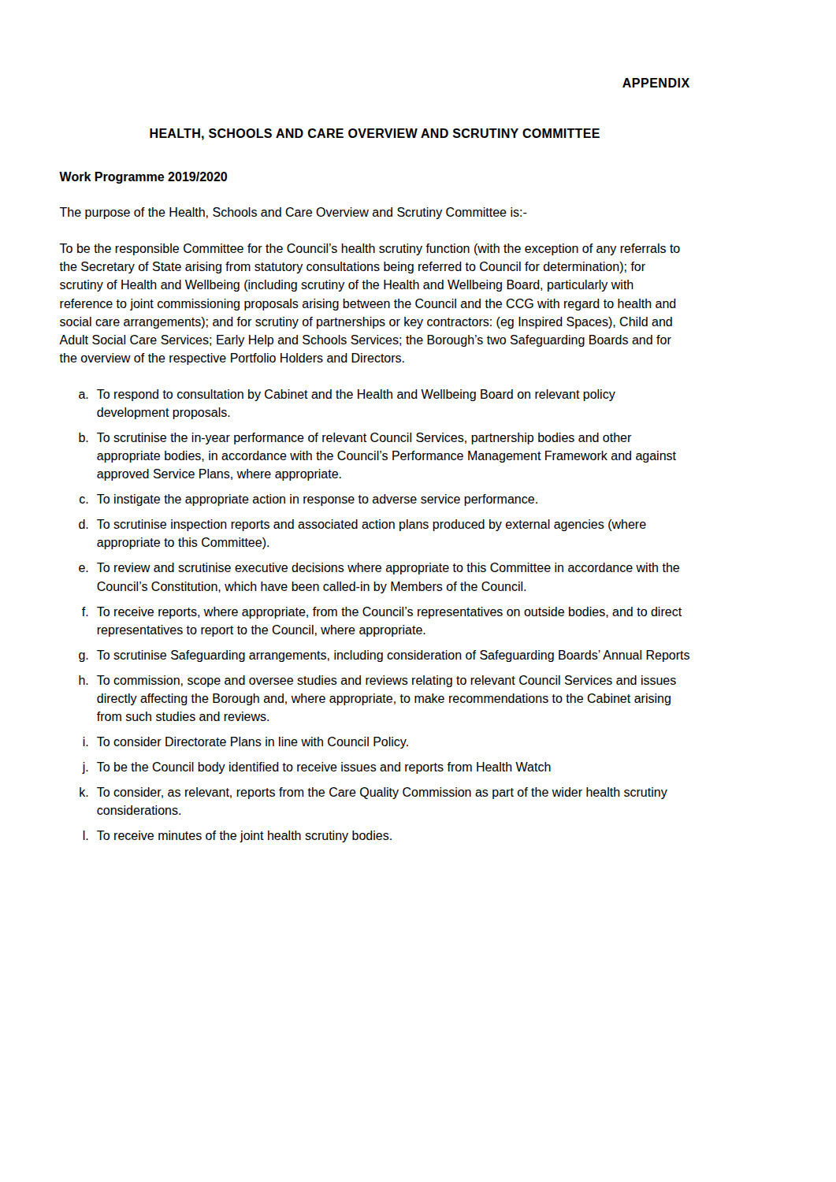APPENDIX
HEALTH, SCHOOLS AND CARE OVERVIEW AND SCRUTINY COMMITTEE
Work Programme 2019/2020
The purpose of the Health, Schools and Care Overview and Scrutiny Committee is:-
To be the responsible Committee for the Council’s health scrutiny function (with the exception of any referrals to the Secretary of State arising from statutory consultations being referred to Council for determination); for scrutiny of Health and Wellbeing (including scrutiny of the Health and Wellbeing Board, particularly with reference to joint commissioning proposals arising between the Council and the CCG with regard to health and social care arrangements); and for scrutiny of partnerships or key contractors: (eg Inspired Spaces), Child and Adult Social Care Services; Early Help and Schools Services; the Borough’s two Safeguarding Boards and for the overview of the respective Portfolio Holders and Directors.
To respond to consultation by Cabinet and the Health and Wellbeing Board on relevant policy development proposals.
To scrutinise the in-year performance of relevant Council Services, partnership bodies and other appropriate bodies, in accordance with the Council’s Performance Management Framework and against approved Service Plans, where appropriate.
To instigate the appropriate action in response to adverse service performance.
To scrutinise inspection reports and associated action plans produced by external agencies (where appropriate to this Committee).
To review and scrutinise executive decisions where appropriate to this Committee in accordance with the Council’s Constitution, which have been called-in by Members of the Council.
To receive reports, where appropriate, from the Council’s representatives on outside bodies, and to direct representatives to report to the Council, where appropriate.
To scrutinise Safeguarding arrangements, including consideration of Safeguarding Boards’ Annual Reports
To commission, scope and oversee studies and reviews relating to relevant Council Services and issues directly affecting the Borough and, where appropriate, to make recommendations to the Cabinet arising from such studies and reviews.
To consider Directorate Plans in line with Council Policy.
To be the Council body identified to receive issues and reports from Health Watch
To consider, as relevant, reports from the Care Quality Commission as part of the wider health scrutiny considerations.
To receive minutes of the joint health scrutiny bodies.